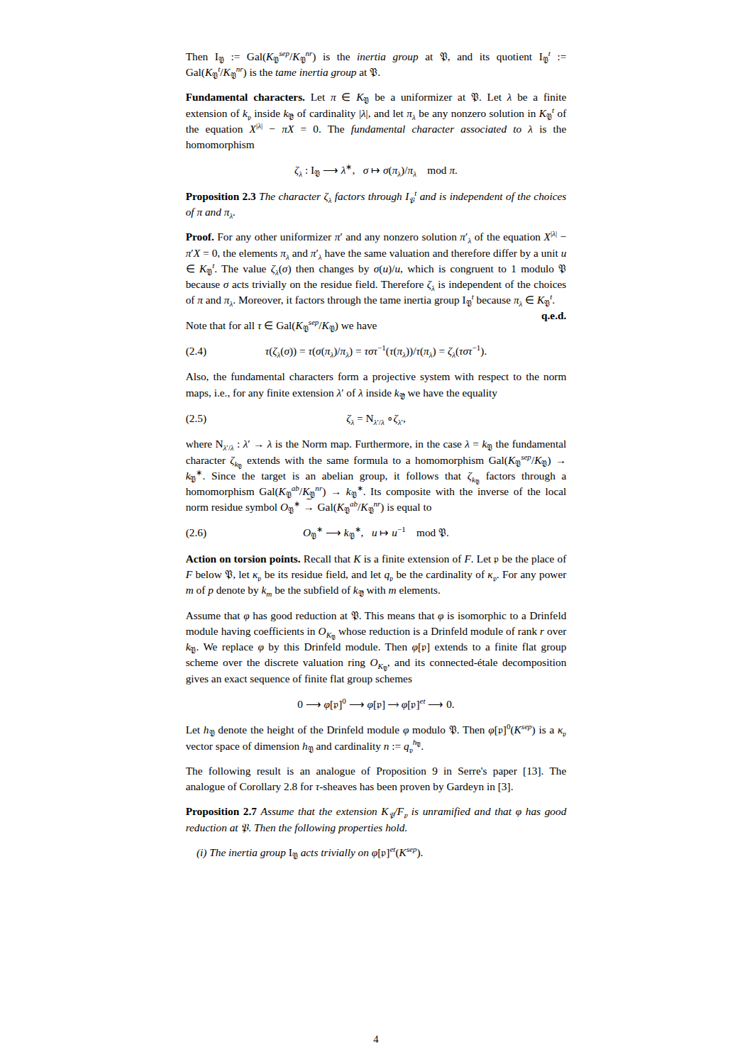Then I𝔓 := Gal(K𝔓sep/K𝔓nr) is the inertia group at 𝔓, and its quotient I𝔓t := Gal(K𝔓t/K𝔓nr) is the tame inertia group at 𝔓.
Fundamental characters. Let π ∈ K𝔓 be a uniformizer at 𝔓. Let λ be a finite extension of k𝔭 inside k𝔓̄ of cardinality |λ|, and let πλ be any nonzero solution in K𝔓t of the equation X|λ| − πX = 0. The fundamental character associated to λ is the homomorphism
ζλ : I𝔓 ⟶ λ∗, σ ↦ σ(πλ)/πλ mod π.
Proposition 2.3 The character ζλ factors through I𝔓t and is independent of the choices of π and πλ.
Proof. For any other uniformizer π′ and any nonzero solution π′λ of the equation X|λ| − π′X = 0, the elements πλ and π′λ have the same valuation and therefore differ by a unit u ∈ K𝔓t. The value ζλ(σ) then changes by σ(u)/u, which is congruent to 1 modulo 𝔓 because σ acts trivially on the residue field. Therefore ζλ is independent of the choices of π and πλ. Moreover, it factors through the tame inertia group I𝔓t because πλ ∈ K𝔓t. q.e.d.
Note that for all τ ∈ Gal(K𝔓sep/K𝔓) we have
(2.4) τ(ζλ(σ)) = τ(σ(πλ)/πλ) = τστ−1(τ(πλ))/τ(πλ) = ζλ(τστ−1).
Also, the fundamental characters form a projective system with respect to the norm maps, i.e., for any finite extension λ′ of λ inside k𝔓̄ we have the equality
(2.5) ζλ = Nλ′/λ ∘ζλ′,
where Nλ′/λ : λ′ → λ is the Norm map. Furthermore, in the case λ = k𝔓 the fundamental character ζk𝔓 extends with the same formula to a homomorphism Gal(K𝔓sep/K𝔓) → k𝔓∗. Since the target is an abelian group, it follows that ζk𝔓 factors through a homomorphism Gal(K𝔓ab/K𝔓nr) → k𝔓∗. Its composite with the inverse of the local norm residue symbol O𝔓∗ ∼→ Gal(K𝔓ab/K𝔓nr) is equal to
(2.6) O𝔓∗ ⟶ k𝔓∗, u ↦ u−1 mod 𝔓.
Action on torsion points. Recall that K is a finite extension of F. Let 𝔭 be the place of F below 𝔓, let κ𝔭 be its residue field, and let q𝔭 be the cardinality of κ𝔭. For any power m of p denote by km be the subfield of k𝔓̄ with m elements.
Assume that φ has good reduction at 𝔓. This means that φ is isomorphic to a Drinfeld module having coefficients in OK𝔓 whose reduction is a Drinfeld module of rank r over k𝔓. We replace φ by this Drinfeld module. Then φ[𝔭] extends to a finite flat group scheme over the discrete valuation ring OK𝔓, and its connected-étale decomposition gives an exact sequence of finite flat group schemes
0 ⟶ φ[𝔭]0 ⟶ φ[𝔭] ⟶ φ[𝔭]et ⟶ 0.
Let h𝔓 denote the height of the Drinfeld module φ modulo 𝔓. Then φ[𝔭]0(Ksep) is a κ𝔭 vector space of dimension h𝔓 and cardinality n := q𝔭h𝔓.
The following result is an analogue of Proposition 9 in Serre's paper [13]. The analogue of Corollary 2.8 for τ-sheaves has been proven by Gardeyn in [3].
Proposition 2.7 Assume that the extension K𝔓/F𝔭 is unramified and that φ has good reduction at 𝔓. Then the following properties hold.
(i) The inertia group I𝔓 acts trivially on φ[𝔭]et(Ksep).
4